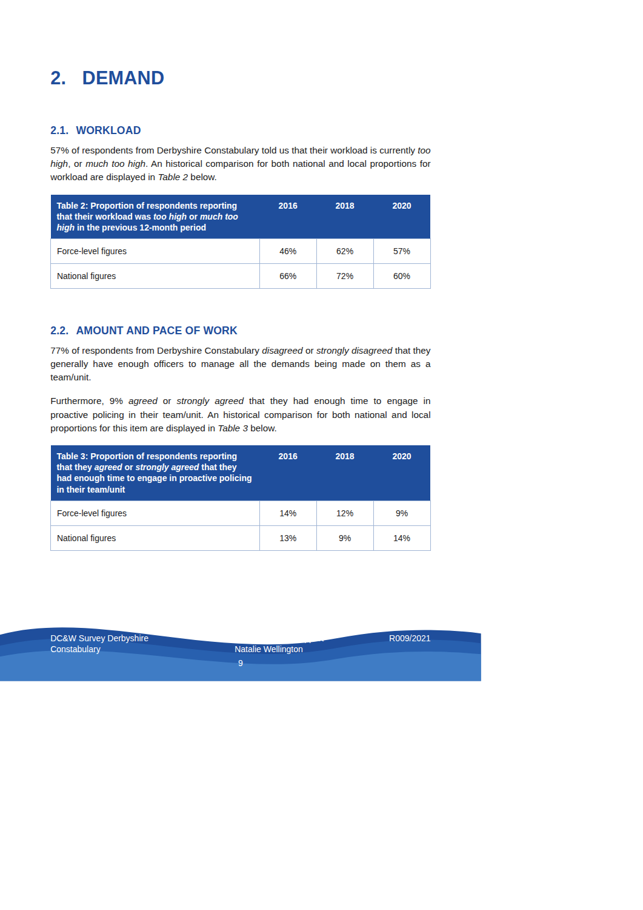2. DEMAND
2.1. WORKLOAD
57% of respondents from Derbyshire Constabulary told us that their workload is currently too high, or much too high. An historical comparison for both national and local proportions for workload are displayed in Table 2 below.
| Table 2: Proportion of respondents reporting that their workload was too high or much too high in the previous 12-month period | 2016 | 2018 | 2020 |
| --- | --- | --- | --- |
| Force-level figures | 46% | 62% | 57% |
| National figures | 66% | 72% | 60% |
2.2. AMOUNT AND PACE OF WORK
77% of respondents from Derbyshire Constabulary disagreed or strongly disagreed that they generally have enough officers to manage all the demands being made on them as a team/unit.
Furthermore, 9% agreed or strongly agreed that they had enough time to engage in proactive policing in their team/unit. An historical comparison for both national and local proportions for this item are displayed in Table 3 below.
| Table 3: Proportion of respondents reporting that they agreed or strongly agreed that they had enough time to engage in proactive policing in their team/unit | 2016 | 2018 | 2020 |
| --- | --- | --- | --- |
| Force-level figures | 14% | 12% | 9% |
| National figures | 13% | 9% | 14% |
DC&W Survey Derbyshire
Constabulary
Research and Policy Support
Natalie Wellington
R009/2021
9